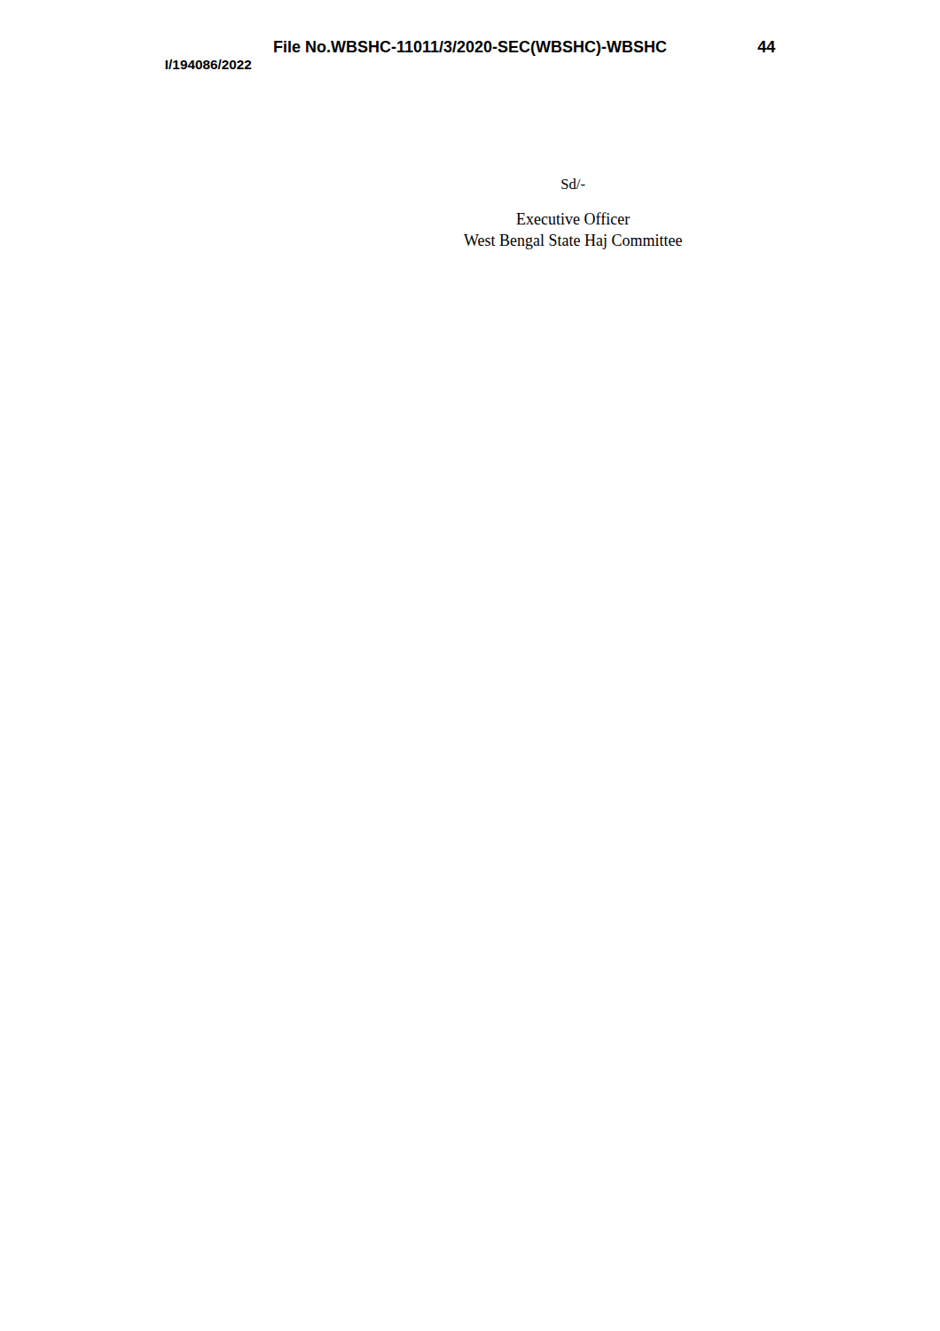File No.WBSHC-11011/3/2020-SEC(WBSHC)-WBSHC
44
I/194086/2022
Sd/-
Executive Officer
West Bengal State Haj Committee